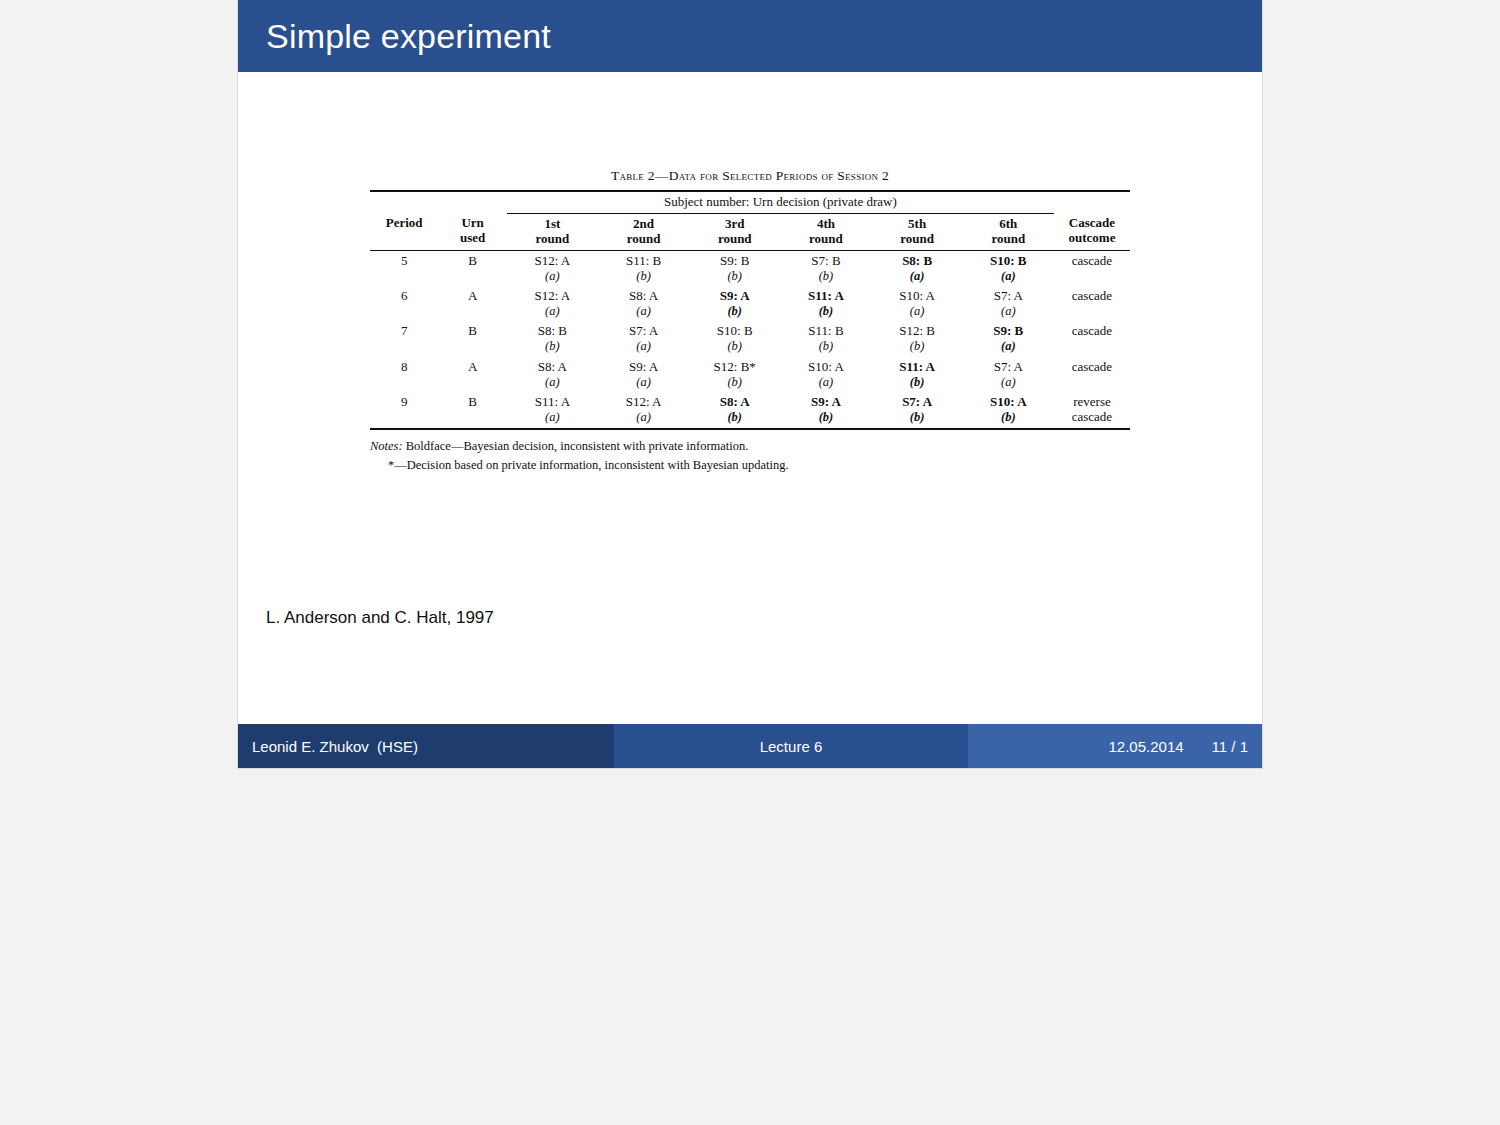Simple experiment
Table 2—Data for Selected Periods of Session 2
| | Subject number: Urn decision (private draw) | |
| --- | --- | --- |
| Period | Urn used | 1st round | 2nd round | 3rd round | 4th round | 5th round | 6th round | Cascade outcome |
| 5 | B | S12: A (a) | S11: B (b) | S9: B (b) | S7: B (b) | S8: B (a) | S10: B (a) | cascade |
| 6 | A | S12: A (a) | S8: A (a) | S9: A (b) | S11: A (b) | S10: A (a) | S7: A (a) | cascade |
| 7 | B | S8: B (b) | S7: A (a) | S10: B (b) | S11: B (b) | S12: B (b) | S9: B (a) | cascade |
| 8 | A | S8: A (a) | S9: A (a) | S12: B* (b) | S10: A (a) | S11: A (b) | S7: A (a) | cascade |
| 9 | B | S11: A (a) | S12: A (a) | S8: A (b) | S9: A (b) | S7: A (b) | S10: A (b) | reverse cascade |
Notes: Boldface—Bayesian decision, inconsistent with private information.
*—Decision based on private information, inconsistent with Bayesian updating.
L. Anderson and C. Halt, 1997
Leonid E. Zhukov (HSE)
Lecture 6
12.05.201411 / 1